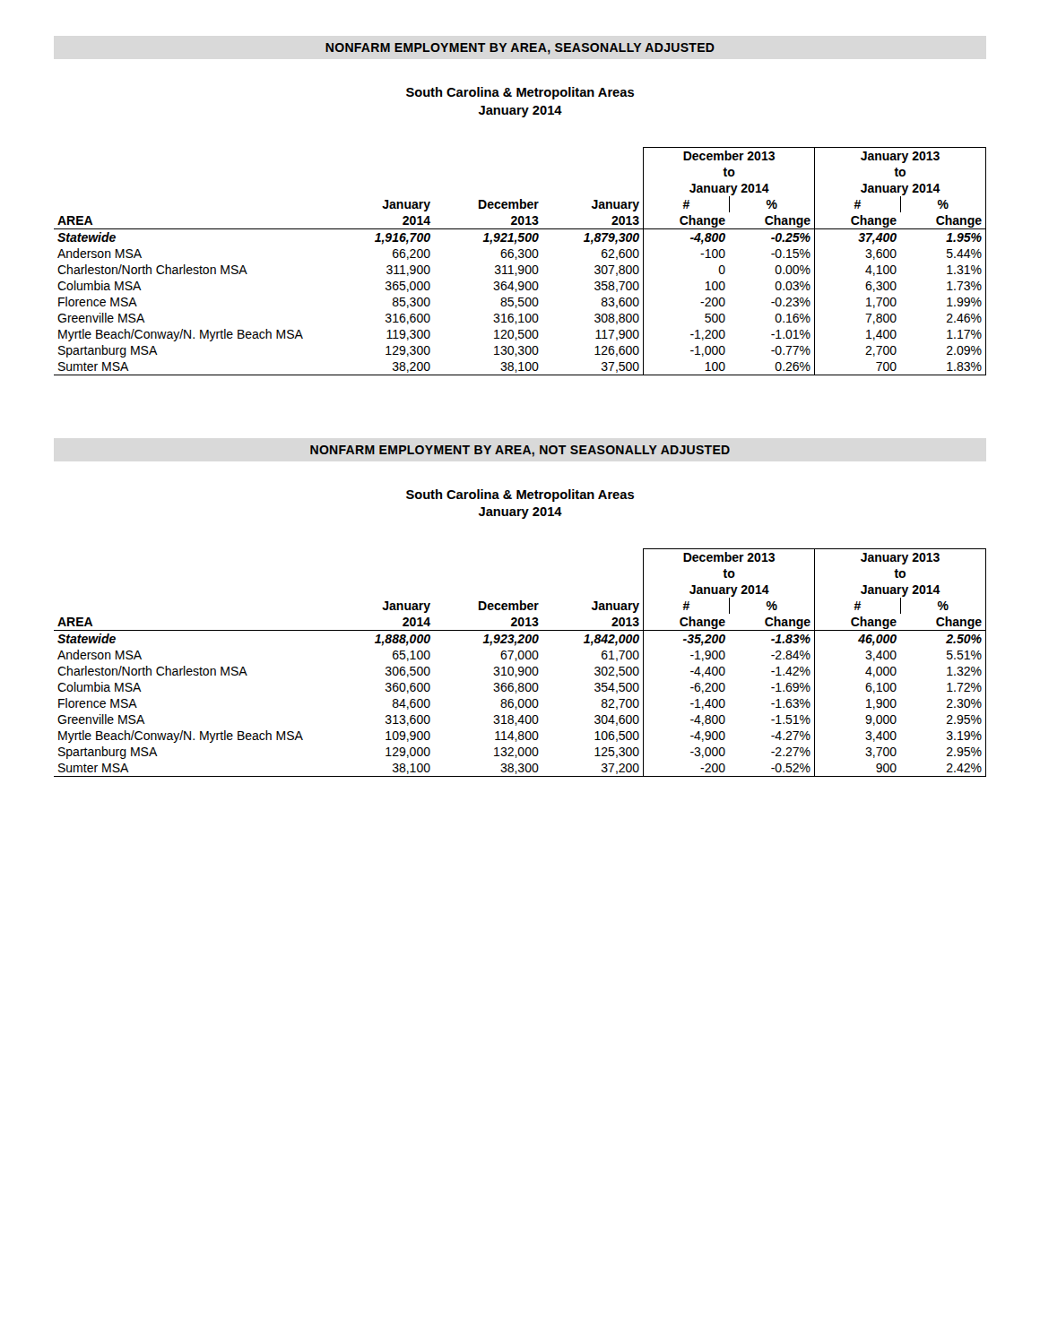NONFARM EMPLOYMENT BY AREA, SEASONALLY ADJUSTED
South Carolina & Metropolitan Areas
January 2014
| | | | | December 2013 | January 2013 |
| --- | --- | --- | --- | --- | --- |
| | | | | to | to |
| | | | | January 2014 | January 2014 |
| | January | December | January | # | % | # | % |
| AREA | 2014 | 2013 | 2013 | Change | Change | Change | Change |
| Statewide | 1,916,700 | 1,921,500 | 1,879,300 | -4,800 | -0.25% | 37,400 | 1.95% |
| Anderson MSA | 66,200 | 66,300 | 62,600 | -100 | -0.15% | 3,600 | 5.44% |
| Charleston/North Charleston MSA | 311,900 | 311,900 | 307,800 | 0 | 0.00% | 4,100 | 1.31% |
| Columbia MSA | 365,000 | 364,900 | 358,700 | 100 | 0.03% | 6,300 | 1.73% |
| Florence MSA | 85,300 | 85,500 | 83,600 | -200 | -0.23% | 1,700 | 1.99% |
| Greenville MSA | 316,600 | 316,100 | 308,800 | 500 | 0.16% | 7,800 | 2.46% |
| Myrtle Beach/Conway/N. Myrtle Beach MSA | 119,300 | 120,500 | 117,900 | -1,200 | -1.01% | 1,400 | 1.17% |
| Spartanburg MSA | 129,300 | 130,300 | 126,600 | -1,000 | -0.77% | 2,700 | 2.09% |
| Sumter MSA | 38,200 | 38,100 | 37,500 | 100 | 0.26% | 700 | 1.83% |
NONFARM EMPLOYMENT BY AREA, NOT SEASONALLY ADJUSTED
South Carolina & Metropolitan Areas
January 2014
| | | | | December 2013 | January 2013 |
| --- | --- | --- | --- | --- | --- |
| | | | | to | to |
| | | | | January 2014 | January 2014 |
| | January | December | January | # | % | # | % |
| AREA | 2014 | 2013 | 2013 | Change | Change | Change | Change |
| Statewide | 1,888,000 | 1,923,200 | 1,842,000 | -35,200 | -1.83% | 46,000 | 2.50% |
| Anderson MSA | 65,100 | 67,000 | 61,700 | -1,900 | -2.84% | 3,400 | 5.51% |
| Charleston/North Charleston MSA | 306,500 | 310,900 | 302,500 | -4,400 | -1.42% | 4,000 | 1.32% |
| Columbia MSA | 360,600 | 366,800 | 354,500 | -6,200 | -1.69% | 6,100 | 1.72% |
| Florence MSA | 84,600 | 86,000 | 82,700 | -1,400 | -1.63% | 1,900 | 2.30% |
| Greenville MSA | 313,600 | 318,400 | 304,600 | -4,800 | -1.51% | 9,000 | 2.95% |
| Myrtle Beach/Conway/N. Myrtle Beach MSA | 109,900 | 114,800 | 106,500 | -4,900 | -4.27% | 3,400 | 3.19% |
| Spartanburg MSA | 129,000 | 132,000 | 125,300 | -3,000 | -2.27% | 3,700 | 2.95% |
| Sumter MSA | 38,100 | 38,300 | 37,200 | -200 | -0.52% | 900 | 2.42% |